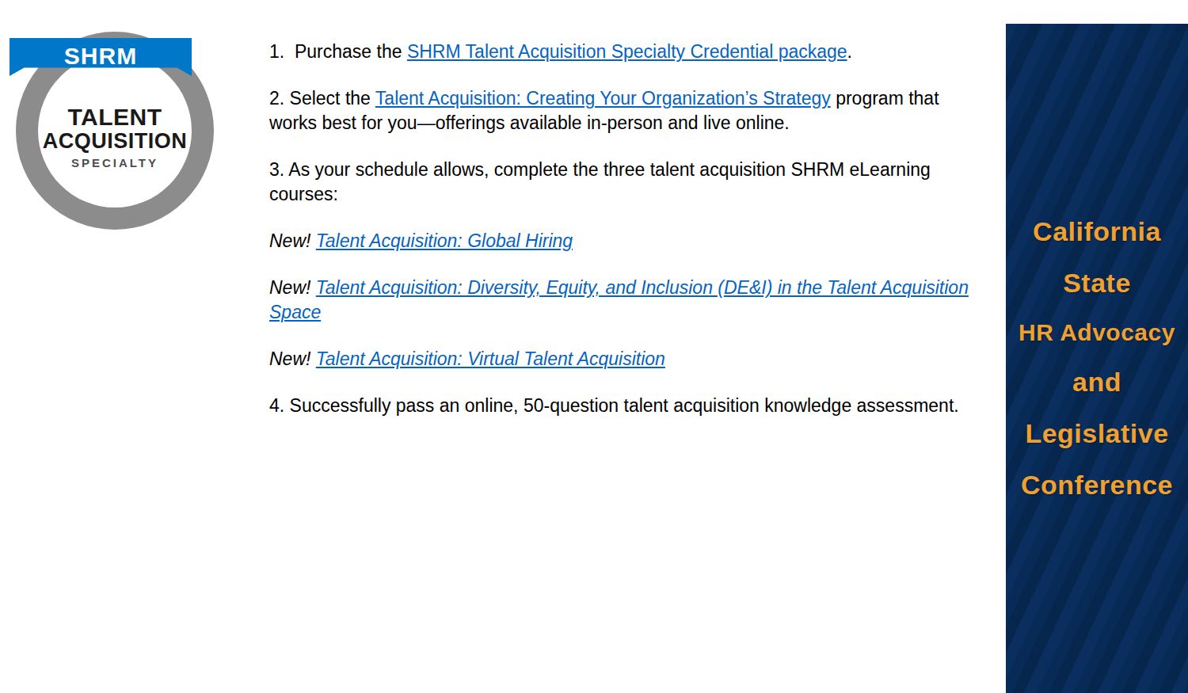TALENT ACQUISITION SPECIALTY
SHRM
1. Purchase the SHRM Talent Acquisition Specialty Credential package.
2. Select the Talent Acquisition: Creating Your Organization’s Strategy program that works best for you—offerings available in-person and live online.
3. As your schedule allows, complete the three talent acquisition SHRM eLearning courses:
New! Talent Acquisition: Global Hiring
New! Talent Acquisition: Diversity, Equity, and Inclusion (DE&I) in the Talent Acquisition Space
New! Talent Acquisition: Virtual Talent Acquisition
4. Successfully pass an online, 50-question talent acquisition knowledge assessment.
California State HR Advocacy and Legislative Conference